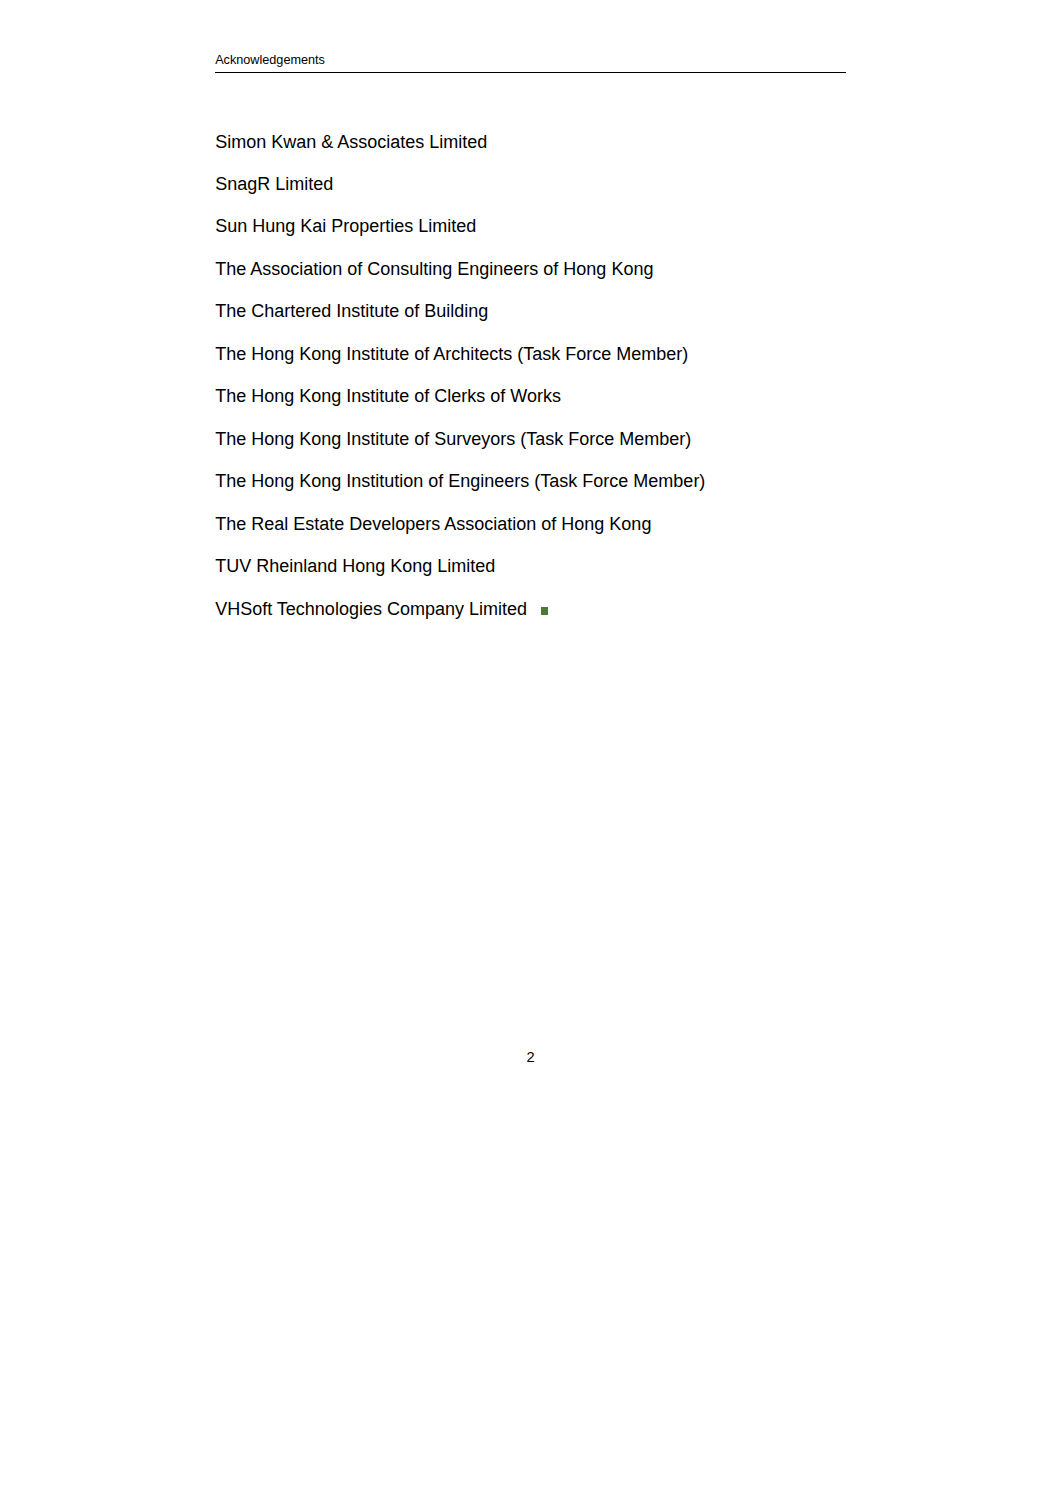Acknowledgements
Simon Kwan & Associates Limited
SnagR Limited
Sun Hung Kai Properties Limited
The Association of Consulting Engineers of Hong Kong
The Chartered Institute of Building
The Hong Kong Institute of Architects (Task Force Member)
The Hong Kong Institute of Clerks of Works
The Hong Kong Institute of Surveyors (Task Force Member)
The Hong Kong Institution of Engineers (Task Force Member)
The Real Estate Developers Association of Hong Kong
TUV Rheinland Hong Kong Limited
VHSoft Technologies Company Limited
2